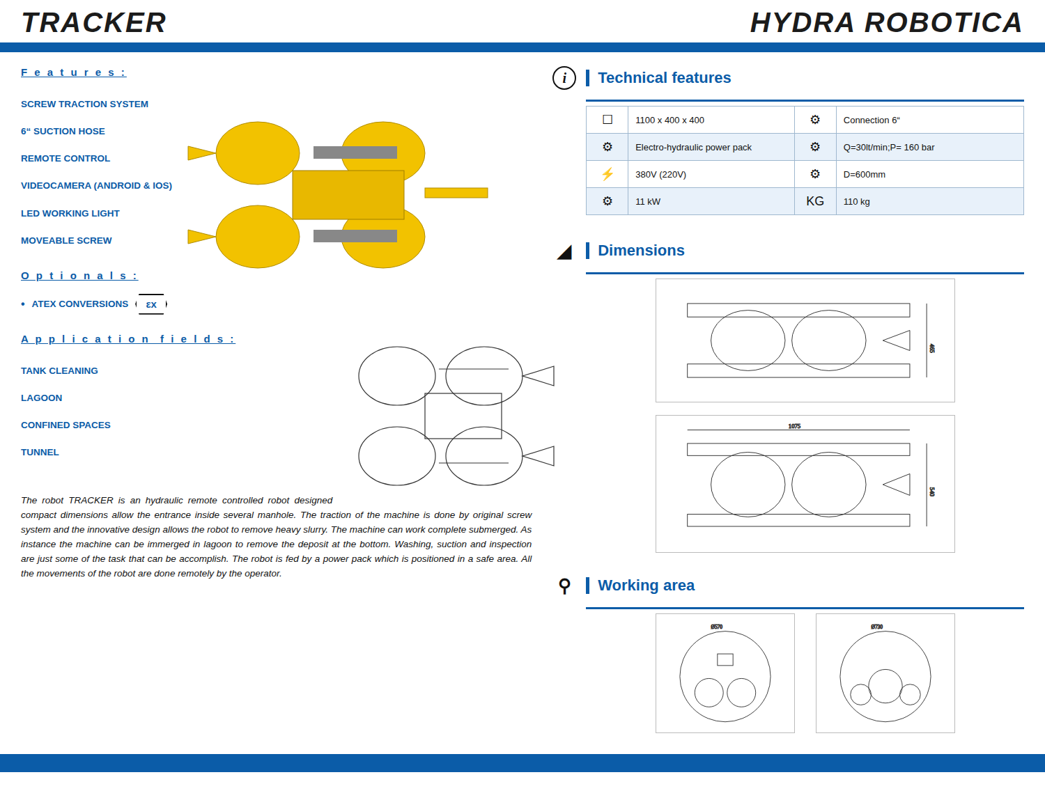TRACKER
HYDRA ROBOTICA
F e a t u r e s :
SCREW TRACTION SYSTEM
6“ SUCTION HOSE
REMOTE CONTROL
VIDEOCAMERA (ANDROID & IOS)
LED WORKING LIGHT
MOVEABLE SCREW
O p t i o n a l s :
• ATEX CONVERSIONS εx
A p p l i c a t i o n f i e l d s :
TANK CLEANING
LAGOON
CONFINED SPACES
TUNNEL
The robot TRACKER is an hydraulic remote controlled robot designed to accomplish works in confined spaces. Its compact dimensions allow the entrance inside several manhole. The traction of the machine is done by original screw system and the innovative design allows the robot to remove heavy slurry. The machine can work complete submerged. As instance the machine can be immerged in lagoon to remove the deposit at the bottom. Washing, suction and inspection are just some of the task that can be accomplish. The robot is fed by a power pack which is positioned in a safe area. All the movements of the robot are done remotely by the operator.
i
Technical features
| ☐ | 1100 x 400 x 400 | ⚙ | Connection 6“ |
| ⚙ | Electro-hydraulic power pack | ⚙ | Q=30lt/min;P= 160 bar |
| ⚡ | 380V (220V) | ⚙ | D=600mm |
| ⚙ | 11 kW | KG | 110 kg |
◢
Dimensions
⚲
Working area